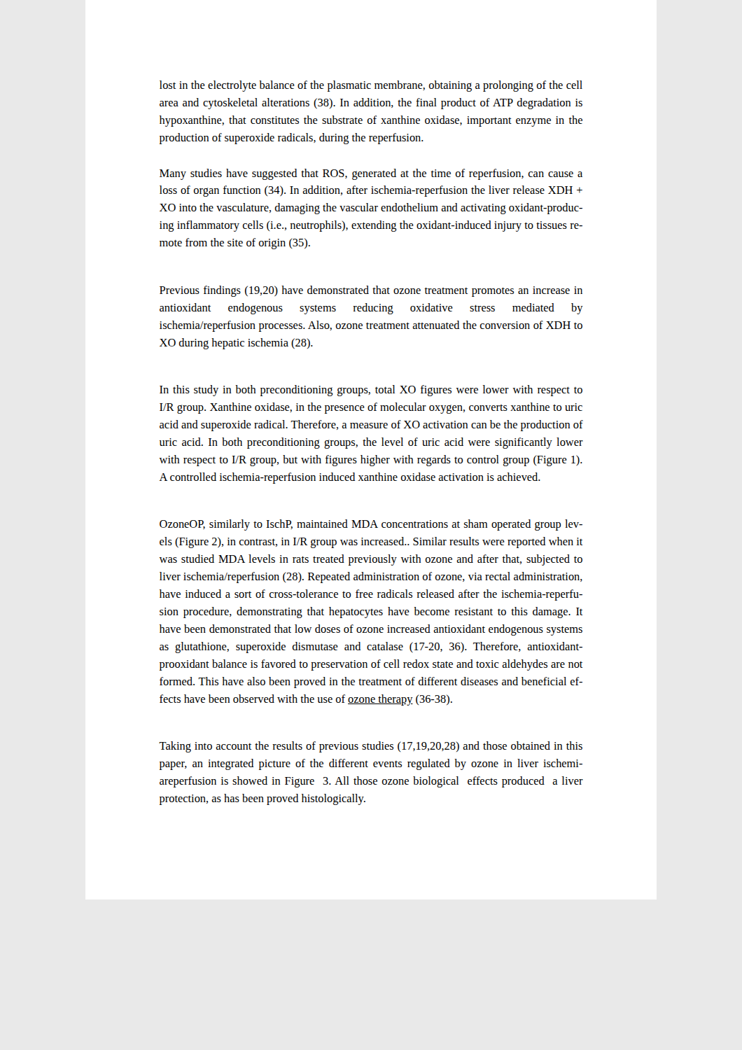lost in the electrolyte balance of the plasmatic membrane, obtaining a prolonging of the cell area and cytoskeletal alterations (38). In addition, the final product of ATP degradation is hypoxanthine, that constitutes the substrate of xanthine oxidase, important enzyme in the production of superoxide radicals, during the reperfusion.
Many studies have suggested that ROS, generated at the time of reperfusion, can cause a loss of organ function (34). In addition, after ischemia-reperfusion the liver release XDH + XO into the vasculature, damaging the vascular endothelium and activating oxidant-producing inflammatory cells (i.e., neutrophils), extending the oxidant-induced injury to tissues remote from the site of origin (35).
Previous findings (19,20) have demonstrated that ozone treatment promotes an increase in antioxidant endogenous systems reducing oxidative stress mediated by ischemia/reperfusion processes. Also, ozone treatment attenuated the conversion of XDH to XO during hepatic ischemia (28).
In this study in both preconditioning groups, total XO figures were lower with respect to I/R group. Xanthine oxidase, in the presence of molecular oxygen, converts xanthine to uric acid and superoxide radical. Therefore, a measure of XO activation can be the production of uric acid. In both preconditioning groups, the level of uric acid were significantly lower with respect to I/R group, but with figures higher with regards to control group (Figure 1). A controlled ischemia-reperfusion induced xanthine oxidase activation is achieved.
OzoneOP, similarly to IschP, maintained MDA concentrations at sham operated group levels (Figure 2), in contrast, in I/R group was increased.. Similar results were reported when it was studied MDA levels in rats treated previously with ozone and after that, subjected to liver ischemia/reperfusion (28). Repeated administration of ozone, via rectal administration, have induced a sort of cross-tolerance to free radicals released after the ischemia-reperfusion procedure, demonstrating that hepatocytes have become resistant to this damage. It have been demonstrated that low doses of ozone increased antioxidant endogenous systems as glutathione, superoxide dismutase and catalase (17-20, 36). Therefore, antioxidant-prooxidant balance is favored to preservation of cell redox state and toxic aldehydes are not formed. This have also been proved in the treatment of different diseases and beneficial effects have been observed with the use of ozone therapy (36-38).
Taking into account the results of previous studies (17,19,20,28) and those obtained in this paper, an integrated picture of the different events regulated by ozone in liver ischemiareperfusion is showed in Figure 3. All those ozone biological effects produced a liver protection, as has been proved histologically.